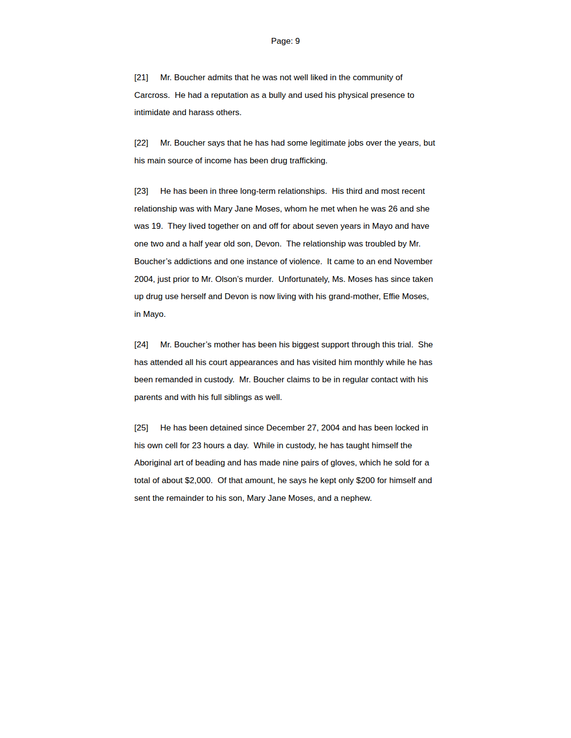Page: 9
[21] Mr. Boucher admits that he was not well liked in the community of Carcross. He had a reputation as a bully and used his physical presence to intimidate and harass others.
[22] Mr. Boucher says that he has had some legitimate jobs over the years, but his main source of income has been drug trafficking.
[23] He has been in three long-term relationships. His third and most recent relationship was with Mary Jane Moses, whom he met when he was 26 and she was 19. They lived together on and off for about seven years in Mayo and have one two and a half year old son, Devon. The relationship was troubled by Mr. Boucher’s addictions and one instance of violence. It came to an end November 2004, just prior to Mr. Olson’s murder. Unfortunately, Ms. Moses has since taken up drug use herself and Devon is now living with his grand-mother, Effie Moses, in Mayo.
[24] Mr. Boucher’s mother has been his biggest support through this trial. She has attended all his court appearances and has visited him monthly while he has been remanded in custody. Mr. Boucher claims to be in regular contact with his parents and with his full siblings as well.
[25] He has been detained since December 27, 2004 and has been locked in his own cell for 23 hours a day. While in custody, he has taught himself the Aboriginal art of beading and has made nine pairs of gloves, which he sold for a total of about $2,000. Of that amount, he says he kept only $200 for himself and sent the remainder to his son, Mary Jane Moses, and a nephew.